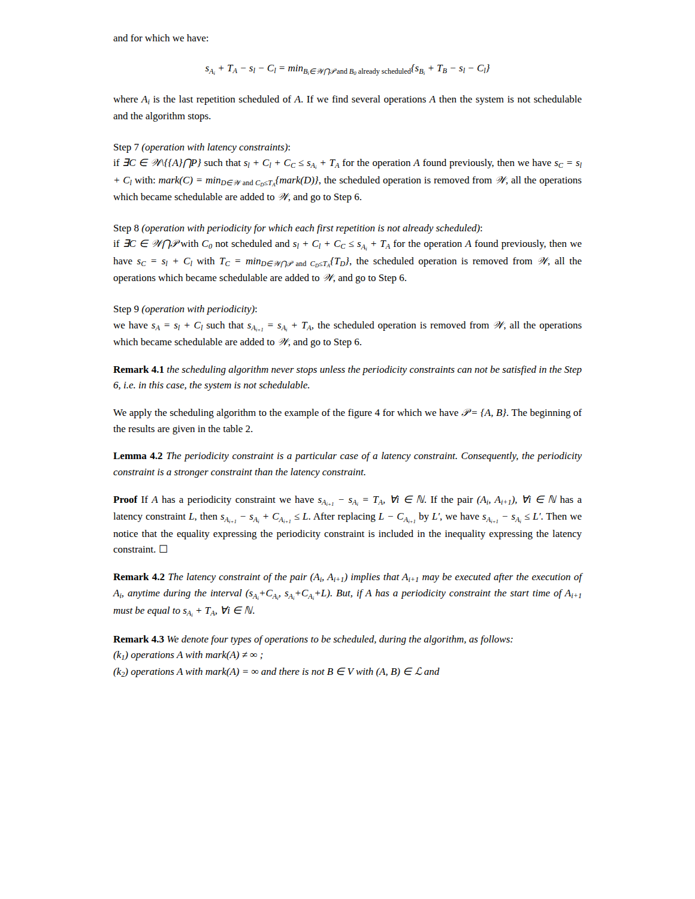and for which we have:
sAi + TA − sl − Cl = minBi∈𝒲⋂𝒫 and B0 already scheduled{sBi + TB − sl − Cl}
where Ai is the last repetition scheduled of A. If we find several operations A then the system is not schedulable and the algorithm stops.
Step 7 (operation with latency constraints):
if ∃C ∈ 𝒲\{{A}⋂P} such that sl + Cl + CC ≤ sAi + TA for the operation A found previously, then we have sC = sl + Cl with: mark(C) = minD∈𝒲 and CD≤TA{mark(D)}, the scheduled operation is removed from 𝒲, all the operations which became schedulable are added to 𝒲, and go to Step 6.
Step 8 (operation with periodicity for which each first repetition is not already scheduled):
if ∃C ∈ 𝒲⋂𝒫 with C0 not scheduled and sl + Cl + CC ≤ sAi + TA for the operation A found previously, then we have sC = sl + Cl with TC = minD∈𝒲⋂𝒫 and CD≤TA{TD}, the scheduled operation is removed from 𝒲, all the operations which became schedulable are added to 𝒲, and go to Step 6.
Step 9 (operation with periodicity):
we have sA = sl + Cl such that sAi+1 = sAi + TA, the scheduled operation is removed from 𝒲, all the operations which became schedulable are added to 𝒲, and go to Step 6.
Remark 4.1 the scheduling algorithm never stops unless the periodicity constraints can not be satisfied in the Step 6, i.e. in this case, the system is not schedulable.
We apply the scheduling algorithm to the example of the figure 4 for which we have 𝒫 = {A, B}. The beginning of the results are given in the table 2.
Lemma 4.2 The periodicity constraint is a particular case of a latency constraint. Consequently, the periodicity constraint is a stronger constraint than the latency constraint.
Proof If A has a periodicity constraint we have sAi+1 − sAi = TA, ∀i ∈ ℕ. If the pair (Ai, Ai+1), ∀i ∈ ℕ has a latency constraint L, then sAi+1 − sAi + CAi+1 ≤ L. After replacing L − CAi+1 by L′, we have sAi+1 − sAi ≤ L′. Then we notice that the equality expressing the periodicity constraint is included in the inequality expressing the latency constraint. ☐
Remark 4.2 The latency constraint of the pair (Ai, Ai+1) implies that Ai+1 may be executed after the execution of Ai, anytime during the interval (sAi+CAi, sAi+CAi+L). But, if A has a periodicity constraint the start time of Ai+1 must be equal to sAi + TA, ∀i ∈ ℕ.
Remark 4.3 We denote four types of operations to be scheduled, during the algorithm, as follows:
(k1) operations A with mark(A) ≠ ∞ ;
(k2) operations A with mark(A) = ∞ and there is not B ∈ V with (A, B) ∈ ℒ and